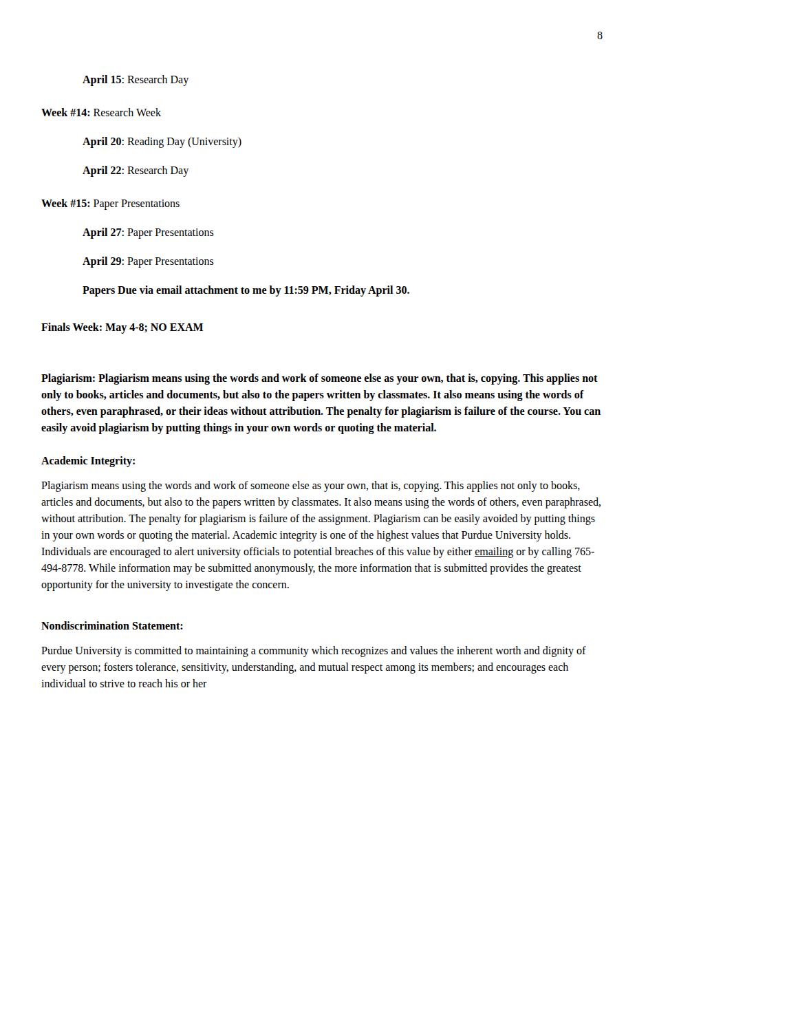8
April 15: Research Day
Week #14: Research Week
April 20: Reading Day (University)
April 22: Research Day
Week #15: Paper Presentations
April 27: Paper Presentations
April 29: Paper Presentations
Papers Due via email attachment to me by 11:59 PM, Friday April 30.
Finals Week: May 4-8; NO EXAM
Plagiarism: Plagiarism means using the words and work of someone else as your own, that is, copying. This applies not only to books, articles and documents, but also to the papers written by classmates. It also means using the words of others, even paraphrased, or their ideas without attribution. The penalty for plagiarism is failure of the course. You can easily avoid plagiarism by putting things in your own words or quoting the material.
Academic Integrity:
Plagiarism means using the words and work of someone else as your own, that is, copying. This applies not only to books, articles and documents, but also to the papers written by classmates. It also means using the words of others, even paraphrased, without attribution. The penalty for plagiarism is failure of the assignment. Plagiarism can be easily avoided by putting things in your own words or quoting the material. Academic integrity is one of the highest values that Purdue University holds. Individuals are encouraged to alert university officials to potential breaches of this value by either emailing or by calling 765-494-8778. While information may be submitted anonymously, the more information that is submitted provides the greatest opportunity for the university to investigate the concern.
Nondiscrimination Statement:
Purdue University is committed to maintaining a community which recognizes and values the inherent worth and dignity of every person; fosters tolerance, sensitivity, understanding, and mutual respect among its members; and encourages each individual to strive to reach his or her